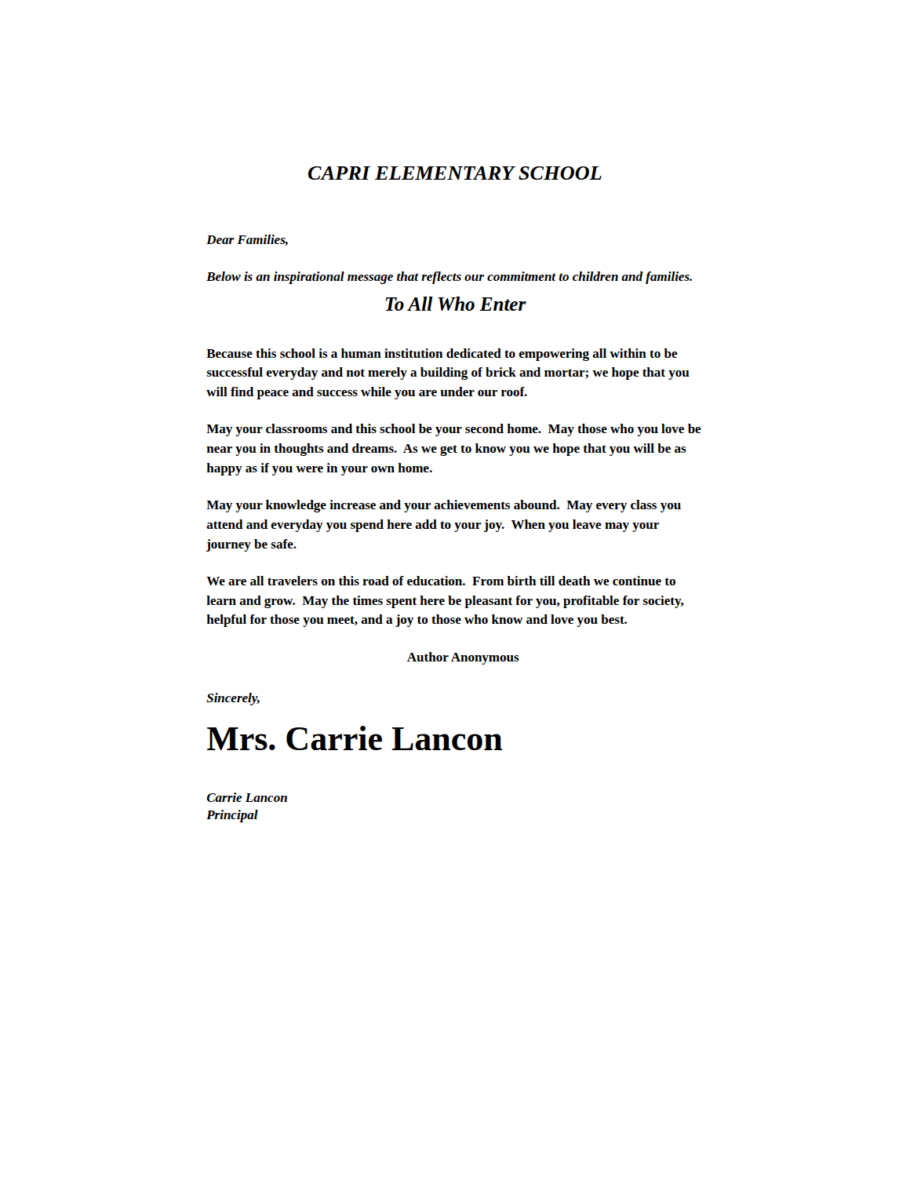CAPRI ELEMENTARY SCHOOL
Dear Families,
Below is an inspirational message that reflects our commitment to children and families.
To All Who Enter
Because this school is a human institution dedicated to empowering all within to be successful everyday and not merely a building of brick and mortar; we hope that you will find peace and success while you are under our roof.
May your classrooms and this school be your second home. May those who you love be near you in thoughts and dreams. As we get to know you we hope that you will be as happy as if you were in your own home.
May your knowledge increase and your achievements abound. May every class you attend and everyday you spend here add to your joy. When you leave may your journey be safe.
We are all travelers on this road of education. From birth till death we continue to learn and grow. May the times spent here be pleasant for you, profitable for society, helpful for those you meet, and a joy to those who know and love you best.
Author Anonymous
Sincerely,
Mrs. Carrie Lancon
Carrie Lancon
Principal